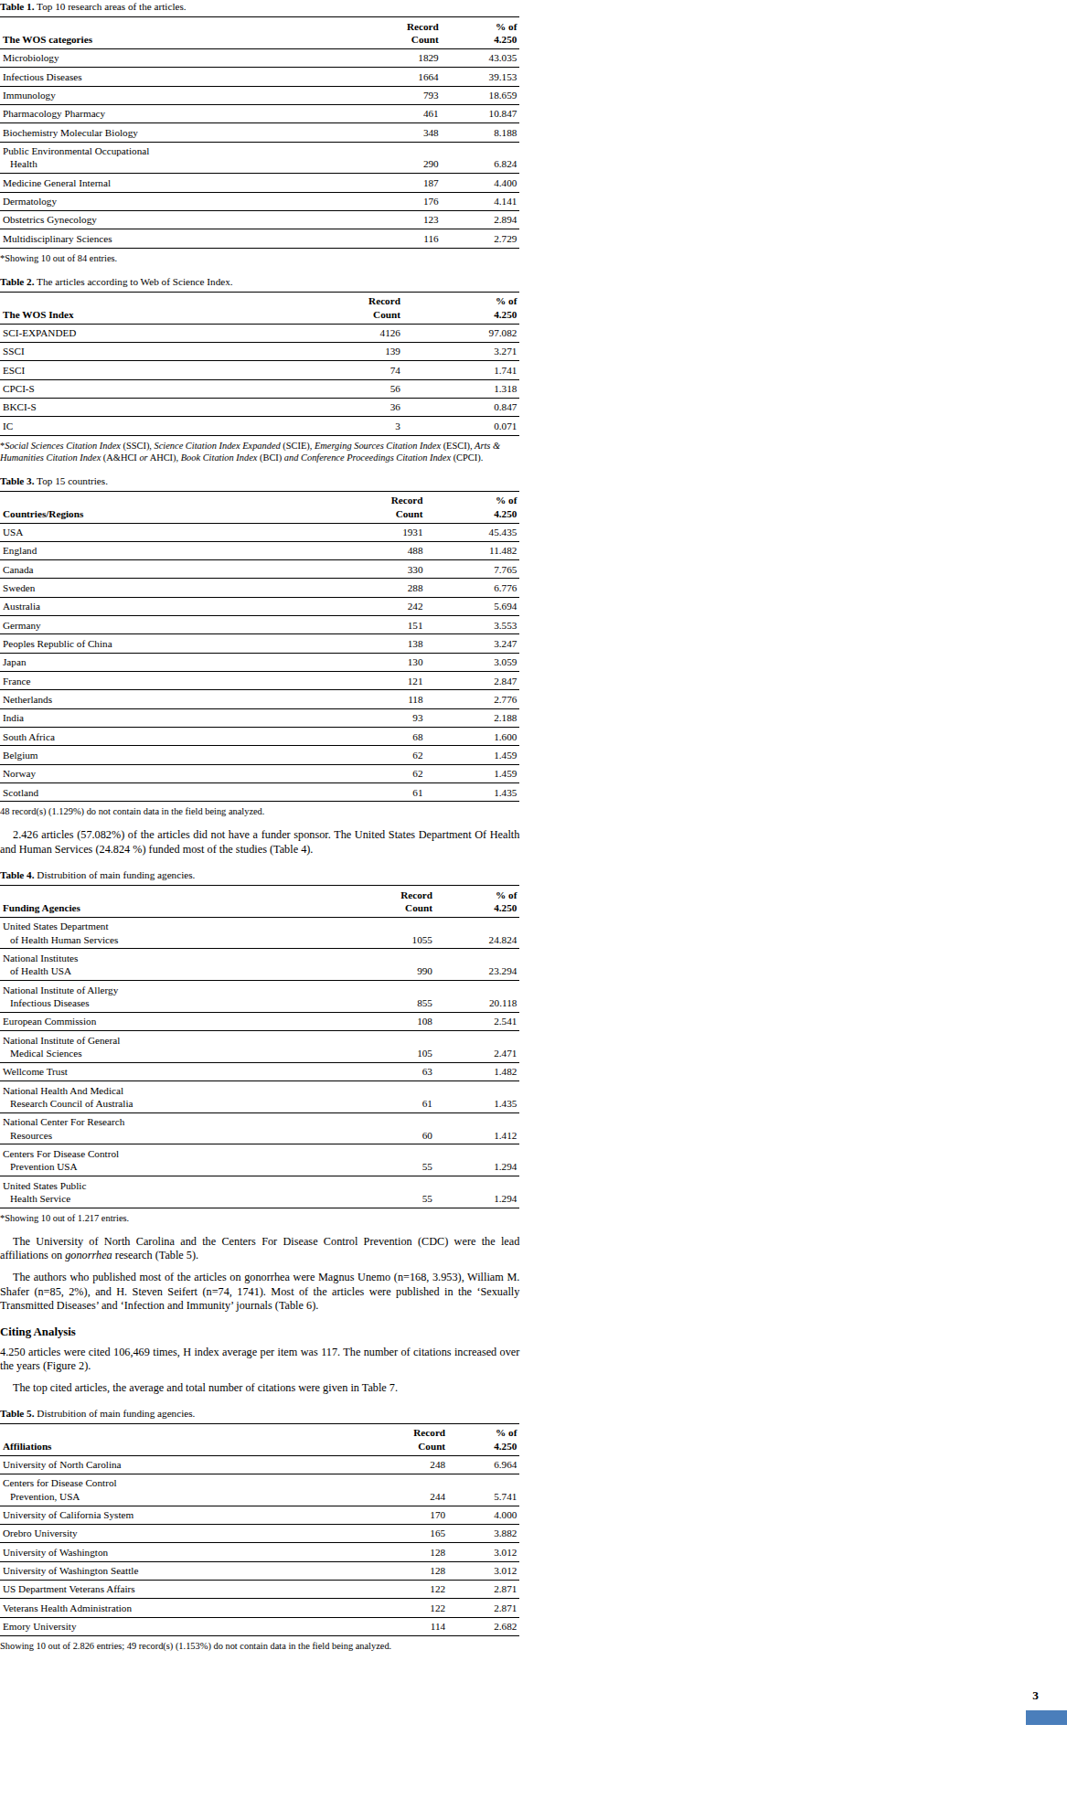Bibliometric analysis of global gonorrhea research
Table 1. Top 10 research areas of the articles.
| The WOS categories | Record Count | % of 4.250 |
| --- | --- | --- |
| Microbiology | 1829 | 43.035 |
| Infectious Diseases | 1664 | 39.153 |
| Immunology | 793 | 18.659 |
| Pharmacology Pharmacy | 461 | 10.847 |
| Biochemistry Molecular Biology | 348 | 8.188 |
| Public Environmental Occupational Health | 290 | 6.824 |
| Medicine General Internal | 187 | 4.400 |
| Dermatology | 176 | 4.141 |
| Obstetrics Gynecology | 123 | 2.894 |
| Multidisciplinary Sciences | 116 | 2.729 |
*Showing 10 out of 84 entries.
Table 2. The articles according to Web of Science Index.
| The WOS Index | Record Count | % of 4.250 |
| --- | --- | --- |
| SCI-EXPANDED | 4126 | 97.082 |
| SSCI | 139 | 3.271 |
| ESCI | 74 | 1.741 |
| CPCI-S | 56 | 1.318 |
| BKCI-S | 36 | 0.847 |
| IC | 3 | 0.071 |
*Social Sciences Citation Index (SSCI), Science Citation Index Expanded (SCIE), Emerging Sources Citation Index (ESCI), Arts & Humanities Citation Index (A&HCI or AHCI), Book Citation Index (BCI) and Conference Proceedings Citation Index (CPCI).
Table 3. Top 15 countries.
| Countries/Regions | Record Count | % of 4.250 |
| --- | --- | --- |
| USA | 1931 | 45.435 |
| England | 488 | 11.482 |
| Canada | 330 | 7.765 |
| Sweden | 288 | 6.776 |
| Australia | 242 | 5.694 |
| Germany | 151 | 3.553 |
| Peoples Republic of China | 138 | 3.247 |
| Japan | 130 | 3.059 |
| France | 121 | 2.847 |
| Netherlands | 118 | 2.776 |
| India | 93 | 2.188 |
| South Africa | 68 | 1.600 |
| Belgium | 62 | 1.459 |
| Norway | 62 | 1.459 |
| Scotland | 61 | 1.435 |
48 record(s) (1.129%) do not contain data in the field being analyzed.
2.426 articles (57.082%) of the articles did not have a funder sponsor. The United States Department Of Health and Human Services (24.824 %) funded most of the studies (Table 4).
Table 4. Distrubition of main funding agencies.
| Funding Agencies | Record Count | % of 4.250 |
| --- | --- | --- |
| United States Department of Health Human Services | 1055 | 24.824 |
| National Institutes of Health USA | 990 | 23.294 |
| National Institute of Allergy Infectious Diseases | 855 | 20.118 |
| European Commission | 108 | 2.541 |
| National Institute of General Medical Sciences | 105 | 2.471 |
| Wellcome Trust | 63 | 1.482 |
| National Health And Medical Research Council of Australia | 61 | 1.435 |
| National Center For Research Resources | 60 | 1.412 |
| Centers For Disease Control Prevention USA | 55 | 1.294 |
| United States Public Health Service | 55 | 1.294 |
*Showing 10 out of 1.217 entries.
The University of North Carolina and the Centers For Disease Control Prevention (CDC) were the lead affiliations on gonorrhea research (Table 5).
The authors who published most of the articles on gonorrhea were Magnus Unemo (n=168, 3.953), William M. Shafer (n=85, 2%), and H. Steven Seifert (n=74, 1741). Most of the articles were published in the ‘Sexually Transmitted Diseases’ and ‘Infection and Immunity’ journals (Table 6).
Citing Analysis
4.250 articles were cited 106,469 times, H index average per item was 117. The number of citations increased over the years (Figure 2).
The top cited articles, the average and total number of citations were given in Table 7.
Table 5. Distrubition of main funding agencies.
| Affiliations | Record Count | % of 4.250 |
| --- | --- | --- |
| University of North Carolina | 248 | 6.964 |
| Centers for Disease Control Prevention, USA | 244 | 5.741 |
| University of California System | 170 | 4.000 |
| Orebro University | 165 | 3.882 |
| University of Washington | 128 | 3.012 |
| University of Washington Seattle | 128 | 3.012 |
| US Department Veterans Affairs | 122 | 2.871 |
| Veterans Health Administration | 122 | 2.871 |
| Emory University | 114 | 2.682 |
Showing 10 out of 2.826 entries; 49 record(s) (1.153%) do not contain data in the field being analyzed.
3